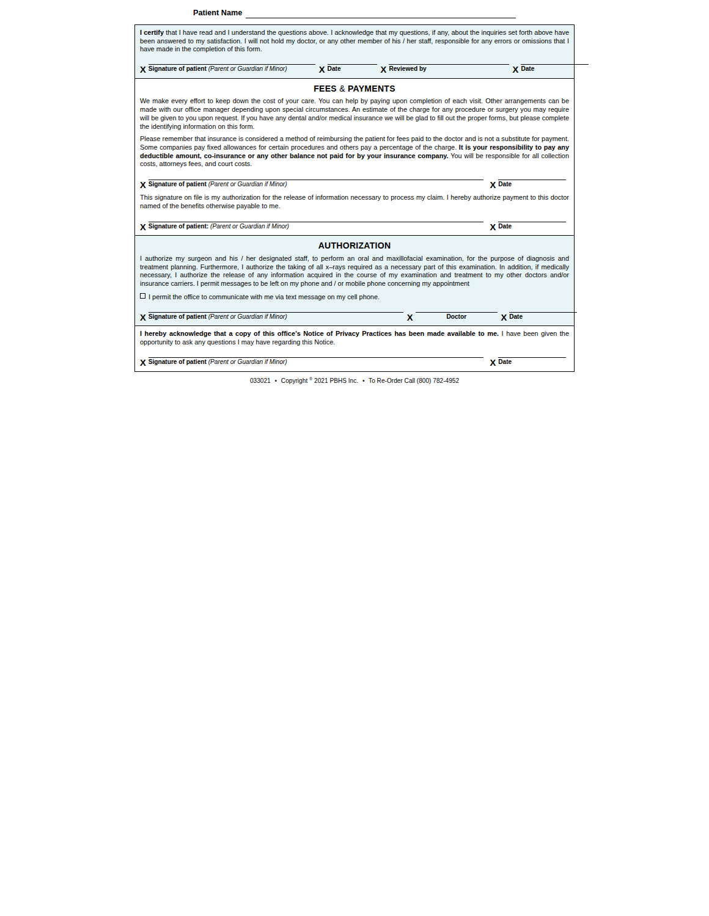Patient Name
I certify that I have read and I understand the questions above. I acknowledge that my questions, if any, about the inquiries set forth above have been answered to my satisfaction. I will not hold my doctor, or any other member of his / her staff, responsible for any errors or omissions that I have made in the completion of this form.
X
Signature of patient (Parent or Guardian if Minor)
X
Date
X
Reviewed by
X
Date
FEES & PAYMENTS
We make every effort to keep down the cost of your care. You can help by paying upon completion of each visit. Other arrangements can be made with our office manager depending upon special circumstances. An estimate of the charge for any procedure or surgery you may require will be given to you upon request. If you have any dental and/or medical insurance we will be glad to fill out the proper forms, but please complete the identifying information on this form.
Please remember that insurance is considered a method of reimbursing the patient for fees paid to the doctor and is not a substitute for payment. Some companies pay fixed allowances for certain procedures and others pay a percentage of the charge. It is your responsibility to pay any deductible amount, co-insurance or any other balance not paid for by your insurance company. You will be responsible for all collection costs, attorneys fees, and court costs.
X
Signature of patient (Parent or Guardian if Minor)
X
Date
This signature on file is my authorization for the release of information necessary to process my claim. I hereby authorize payment to this doctor named of the benefits otherwise payable to me.
X
Signature of patient: (Parent or Guardian if Minor)
X
Date
AUTHORIZATION
I authorize my surgeon and his / her designated staff, to perform an oral and maxillofacial examination, for the purpose of diagnosis and treatment planning. Furthermore, I authorize the taking of all x–rays required as a necessary part of this examination. In addition, if medically necessary, I authorize the release of any information acquired in the course of my examination and treatment to my other doctors and/or insurance carriers. I permit messages to be left on my phone and / or mobile phone concerning my appointment
I permit the office to communicate with me via text message on my cell phone.
X
Signature of patient (Parent or Guardian if Minor)
X
Doctor
X
Date
I hereby acknowledge that a copy of this office’s Notice of Privacy Practices has been made available to me. I have been given the opportunity to ask any questions I may have regarding this Notice.
X
Signature of patient (Parent or Guardian if Minor)
X
Date
033021 • Copyright ® 2021 PBHS Inc. • To Re-Order Call (800) 782-4952